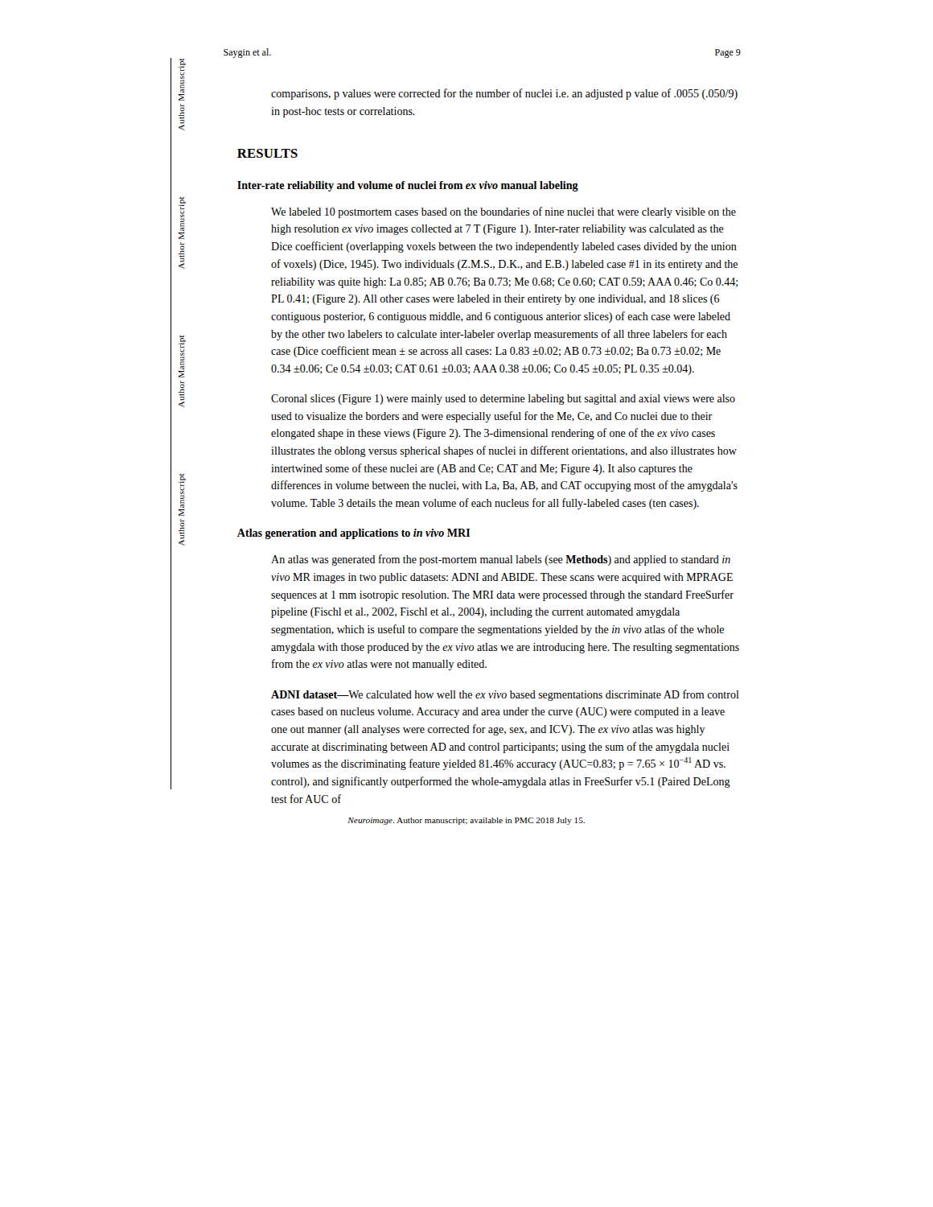Author Manuscript Author Manuscript Author Manuscript Author Manuscript
Saygin et al.
Page 9
comparisons, p values were corrected for the number of nuclei i.e. an adjusted p value of .0055 (.050/9) in post-hoc tests or correlations.
RESULTS
Inter-rate reliability and volume of nuclei from ex vivo manual labeling
We labeled 10 postmortem cases based on the boundaries of nine nuclei that were clearly visible on the high resolution ex vivo images collected at 7 T (Figure 1). Inter-rater reliability was calculated as the Dice coefficient (overlapping voxels between the two independently labeled cases divided by the union of voxels) (Dice, 1945). Two individuals (Z.M.S., D.K., and E.B.) labeled case #1 in its entirety and the reliability was quite high: La 0.85; AB 0.76; Ba 0.73; Me 0.68; Ce 0.60; CAT 0.59; AAA 0.46; Co 0.44; PL 0.41; (Figure 2). All other cases were labeled in their entirety by one individual, and 18 slices (6 contiguous posterior, 6 contiguous middle, and 6 contiguous anterior slices) of each case were labeled by the other two labelers to calculate inter-labeler overlap measurements of all three labelers for each case (Dice coefficient mean ± se across all cases: La 0.83 ±0.02; AB 0.73 ±0.02; Ba 0.73 ±0.02; Me 0.34 ±0.06; Ce 0.54 ±0.03; CAT 0.61 ±0.03; AAA 0.38 ±0.06; Co 0.45 ±0.05; PL 0.35 ±0.04).
Coronal slices (Figure 1) were mainly used to determine labeling but sagittal and axial views were also used to visualize the borders and were especially useful for the Me, Ce, and Co nuclei due to their elongated shape in these views (Figure 2). The 3-dimensional rendering of one of the ex vivo cases illustrates the oblong versus spherical shapes of nuclei in different orientations, and also illustrates how intertwined some of these nuclei are (AB and Ce; CAT and Me; Figure 4). It also captures the differences in volume between the nuclei, with La, Ba, AB, and CAT occupying most of the amygdala's volume. Table 3 details the mean volume of each nucleus for all fully-labeled cases (ten cases).
Atlas generation and applications to in vivo MRI
An atlas was generated from the post-mortem manual labels (see Methods) and applied to standard in vivo MR images in two public datasets: ADNI and ABIDE. These scans were acquired with MPRAGE sequences at 1 mm isotropic resolution. The MRI data were processed through the standard FreeSurfer pipeline (Fischl et al., 2002, Fischl et al., 2004), including the current automated amygdala segmentation, which is useful to compare the segmentations yielded by the in vivo atlas of the whole amygdala with those produced by the ex vivo atlas we are introducing here. The resulting segmentations from the ex vivo atlas were not manually edited.
ADNI dataset—We calculated how well the ex vivo based segmentations discriminate AD from control cases based on nucleus volume. Accuracy and area under the curve (AUC) were computed in a leave one out manner (all analyses were corrected for age, sex, and ICV). The ex vivo atlas was highly accurate at discriminating between AD and control participants; using the sum of the amygdala nuclei volumes as the discriminating feature yielded 81.46% accuracy (AUC=0.83; p = 7.65 × 10−41 AD vs. control), and significantly outperformed the whole-amygdala atlas in FreeSurfer v5.1 (Paired DeLong test for AUC of
Neuroimage. Author manuscript; available in PMC 2018 July 15.